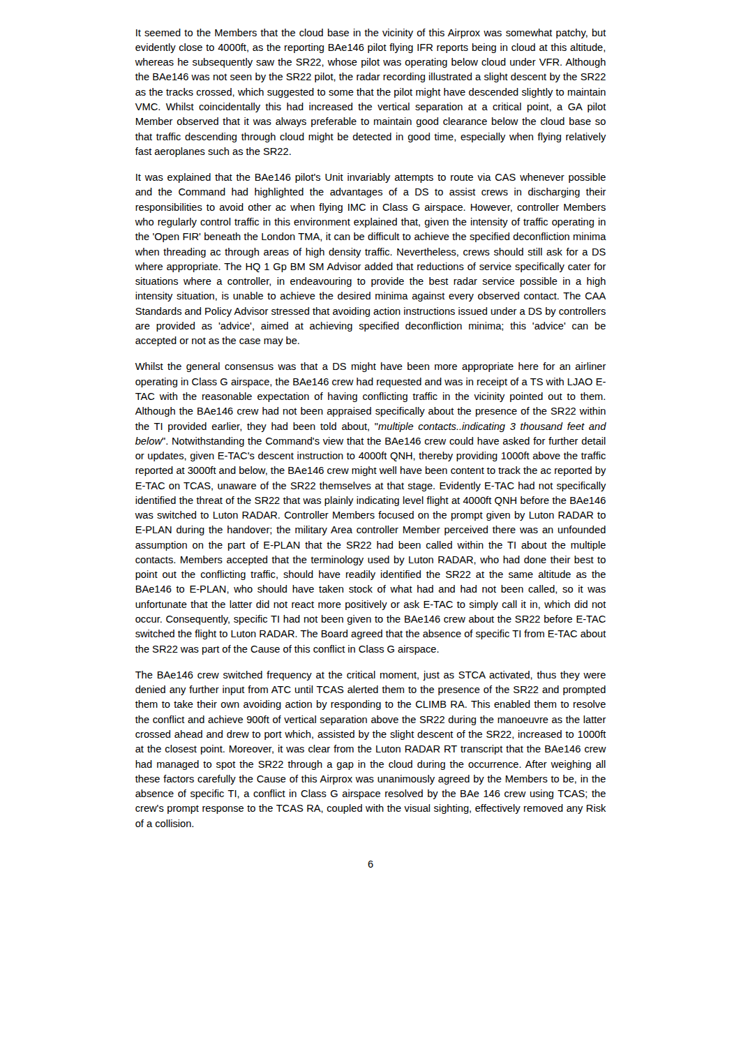It seemed to the Members that the cloud base in the vicinity of this Airprox was somewhat patchy, but evidently close to 4000ft, as the reporting BAe146 pilot flying IFR reports being in cloud at this altitude, whereas he subsequently saw the SR22, whose pilot was operating below cloud under VFR. Although the BAe146 was not seen by the SR22 pilot, the radar recording illustrated a slight descent by the SR22 as the tracks crossed, which suggested to some that the pilot might have descended slightly to maintain VMC. Whilst coincidentally this had increased the vertical separation at a critical point, a GA pilot Member observed that it was always preferable to maintain good clearance below the cloud base so that traffic descending through cloud might be detected in good time, especially when flying relatively fast aeroplanes such as the SR22.
It was explained that the BAe146 pilot's Unit invariably attempts to route via CAS whenever possible and the Command had highlighted the advantages of a DS to assist crews in discharging their responsibilities to avoid other ac when flying IMC in Class G airspace. However, controller Members who regularly control traffic in this environment explained that, given the intensity of traffic operating in the 'Open FIR' beneath the London TMA, it can be difficult to achieve the specified deconfliction minima when threading ac through areas of high density traffic. Nevertheless, crews should still ask for a DS where appropriate. The HQ 1 Gp BM SM Advisor added that reductions of service specifically cater for situations where a controller, in endeavouring to provide the best radar service possible in a high intensity situation, is unable to achieve the desired minima against every observed contact. The CAA Standards and Policy Advisor stressed that avoiding action instructions issued under a DS by controllers are provided as 'advice', aimed at achieving specified deconfliction minima; this 'advice' can be accepted or not as the case may be.
Whilst the general consensus was that a DS might have been more appropriate here for an airliner operating in Class G airspace, the BAe146 crew had requested and was in receipt of a TS with LJAO E-TAC with the reasonable expectation of having conflicting traffic in the vicinity pointed out to them. Although the BAe146 crew had not been appraised specifically about the presence of the SR22 within the TI provided earlier, they had been told about, "multiple contacts..indicating 3 thousand feet and below". Notwithstanding the Command's view that the BAe146 crew could have asked for further detail or updates, given E-TAC's descent instruction to 4000ft QNH, thereby providing 1000ft above the traffic reported at 3000ft and below, the BAe146 crew might well have been content to track the ac reported by E-TAC on TCAS, unaware of the SR22 themselves at that stage. Evidently E-TAC had not specifically identified the threat of the SR22 that was plainly indicating level flight at 4000ft QNH before the BAe146 was switched to Luton RADAR. Controller Members focused on the prompt given by Luton RADAR to E-PLAN during the handover; the military Area controller Member perceived there was an unfounded assumption on the part of E-PLAN that the SR22 had been called within the TI about the multiple contacts. Members accepted that the terminology used by Luton RADAR, who had done their best to point out the conflicting traffic, should have readily identified the SR22 at the same altitude as the BAe146 to E-PLAN, who should have taken stock of what had and had not been called, so it was unfortunate that the latter did not react more positively or ask E-TAC to simply call it in, which did not occur. Consequently, specific TI had not been given to the BAe146 crew about the SR22 before E-TAC switched the flight to Luton RADAR. The Board agreed that the absence of specific TI from E-TAC about the SR22 was part of the Cause of this conflict in Class G airspace.
The BAe146 crew switched frequency at the critical moment, just as STCA activated, thus they were denied any further input from ATC until TCAS alerted them to the presence of the SR22 and prompted them to take their own avoiding action by responding to the CLIMB RA. This enabled them to resolve the conflict and achieve 900ft of vertical separation above the SR22 during the manoeuvre as the latter crossed ahead and drew to port which, assisted by the slight descent of the SR22, increased to 1000ft at the closest point. Moreover, it was clear from the Luton RADAR RT transcript that the BAe146 crew had managed to spot the SR22 through a gap in the cloud during the occurrence. After weighing all these factors carefully the Cause of this Airprox was unanimously agreed by the Members to be, in the absence of specific TI, a conflict in Class G airspace resolved by the BAe 146 crew using TCAS; the crew's prompt response to the TCAS RA, coupled with the visual sighting, effectively removed any Risk of a collision.
6